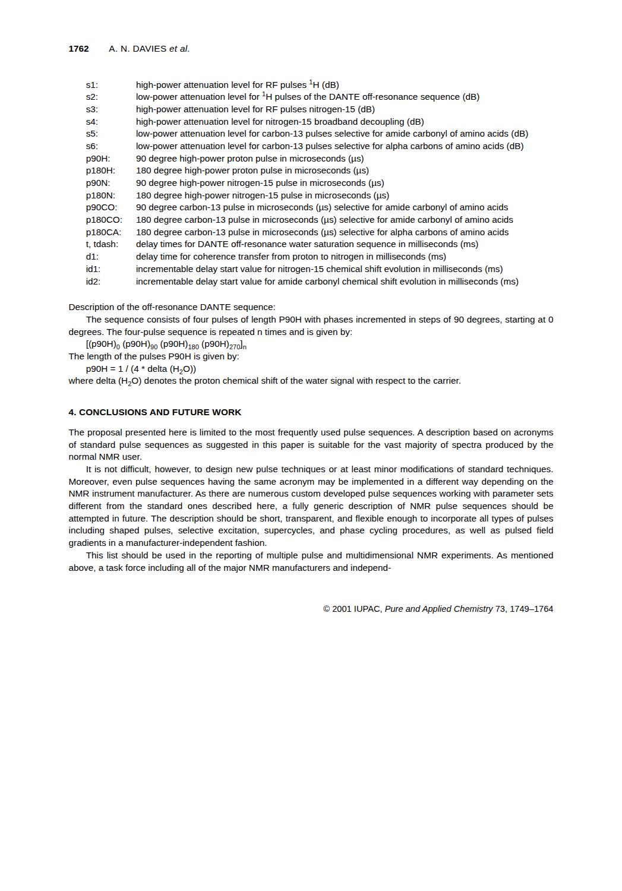1762 A. N. DAVIES et al.
s1:
high-power attenuation level for RF pulses 1H (dB)
s2:
low-power attenuation level for 1H pulses of the DANTE off-resonance sequence (dB)
s3:
high-power attenuation level for RF pulses nitrogen-15 (dB)
s4:
high-power attenuation level for nitrogen-15 broadband decoupling (dB)
s5:
low-power attenuation level for carbon-13 pulses selective for amide carbonyl of amino acids (dB)
s6:
low-power attenuation level for carbon-13 pulses selective for alpha carbons of amino acids (dB)
p90H:
90 degree high-power proton pulse in microseconds (µs)
p180H:
180 degree high-power proton pulse in microseconds (µs)
p90N:
90 degree high-power nitrogen-15 pulse in microseconds (µs)
p180N:
180 degree high-power nitrogen-15 pulse in microseconds (µs)
p90CO:
90 degree carbon-13 pulse in microseconds (µs) selective for amide carbonyl of amino acids
p180CO:
180 degree carbon-13 pulse in microseconds (µs) selective for amide carbonyl of amino acids
p180CA:
180 degree carbon-13 pulse in microseconds (µs) selective for alpha carbons of amino acids
t, tdash:
delay times for DANTE off-resonance water saturation sequence in milliseconds (ms)
d1:
delay time for coherence transfer from proton to nitrogen in milliseconds (ms)
id1:
incrementable delay start value for nitrogen-15 chemical shift evolution in milliseconds (ms)
id2:
incrementable delay start value for amide carbonyl chemical shift evolution in milliseconds (ms)
Description of the off-resonance DANTE sequence:
The sequence consists of four pulses of length P90H with phases incremented in steps of 90 degrees, starting at 0 degrees. The four-pulse sequence is repeated n times and is given by:
[(p90H)0 (p90H)90 (p90H)180 (p90H)270]n
The length of the pulses P90H is given by:
p90H = 1 / (4 * delta (H2O))
where delta (H2O) denotes the proton chemical shift of the water signal with respect to the carrier.
4. CONCLUSIONS AND FUTURE WORK
The proposal presented here is limited to the most frequently used pulse sequences. A description based on acronyms of standard pulse sequences as suggested in this paper is suitable for the vast majority of spectra produced by the normal NMR user.
It is not difficult, however, to design new pulse techniques or at least minor modifications of standard techniques. Moreover, even pulse sequences having the same acronym may be implemented in a different way depending on the NMR instrument manufacturer. As there are numerous custom developed pulse sequences working with parameter sets different from the standard ones described here, a fully generic description of NMR pulse sequences should be attempted in future. The description should be short, transparent, and flexible enough to incorporate all types of pulses including shaped pulses, selective excitation, supercycles, and phase cycling procedures, as well as pulsed field gradients in a manufacturer-independent fashion.
This list should be used in the reporting of multiple pulse and multidimensional NMR experiments. As mentioned above, a task force including all of the major NMR manufacturers and independ-
© 2001 IUPAC, Pure and Applied Chemistry 73, 1749–1764